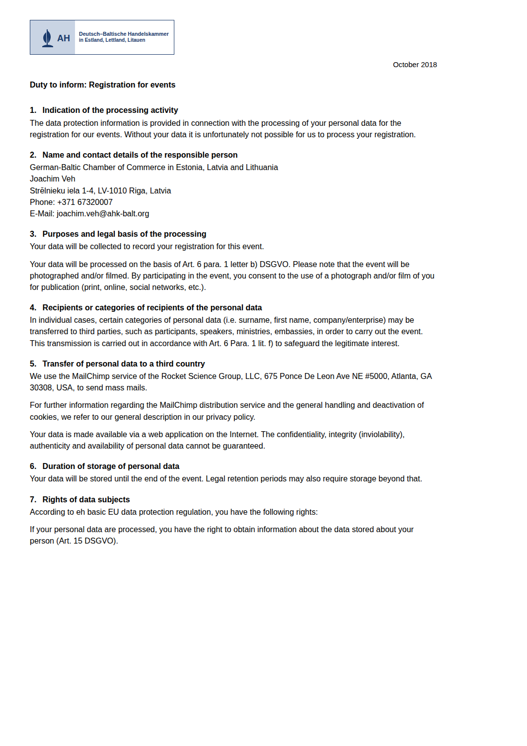AHK
Deutsch–Baltische Handelskammer
in Estland, Lettland, Litauen
October 2018
Duty to inform: Registration for events
Indication of the processing activity
The data protection information is provided in connection with the processing of your personal data for the registration for our events. Without your data it is unfortunately not possible for us to process your registration.
Name and contact details of the responsible person
German-Baltic Chamber of Commerce in Estonia, Latvia and Lithuania
Joachim Veh
Strēlnieku iela 1-4, LV-1010 Riga, Latvia
Phone: +371 67320007
E-Mail: joachim.veh@ahk-balt.org
Purposes and legal basis of the processing
Your data will be collected to record your registration for this event.
Your data will be processed on the basis of Art. 6 para. 1 letter b) DSGVO. Please note that the event will be photographed and/or filmed. By participating in the event, you consent to the use of a photograph and/or film of you for publication (print, online, social networks, etc.).
Recipients or categories of recipients of the personal data
In individual cases, certain categories of personal data (i.e. surname, first name, company/enterprise) may be transferred to third parties, such as participants, speakers, ministries, embassies, in order to carry out the event. This transmission is carried out in accordance with Art. 6 Para. 1 lit. f) to safeguard the legitimate interest.
Transfer of personal data to a third country
We use the MailChimp service of the Rocket Science Group, LLC, 675 Ponce De Leon Ave NE #5000, Atlanta, GA 30308, USA, to send mass mails.
For further information regarding the MailChimp distribution service and the general handling and deactivation of cookies, we refer to our general description in our privacy policy.
Your data is made available via a web application on the Internet. The confidentiality, integrity (inviolability), authenticity and availability of personal data cannot be guaranteed.
Duration of storage of personal data
Your data will be stored until the end of the event. Legal retention periods may also require storage beyond that.
Rights of data subjects
According to eh basic EU data protection regulation, you have the following rights:
If your personal data are processed, you have the right to obtain information about the data stored about your person (Art. 15 DSGVO).